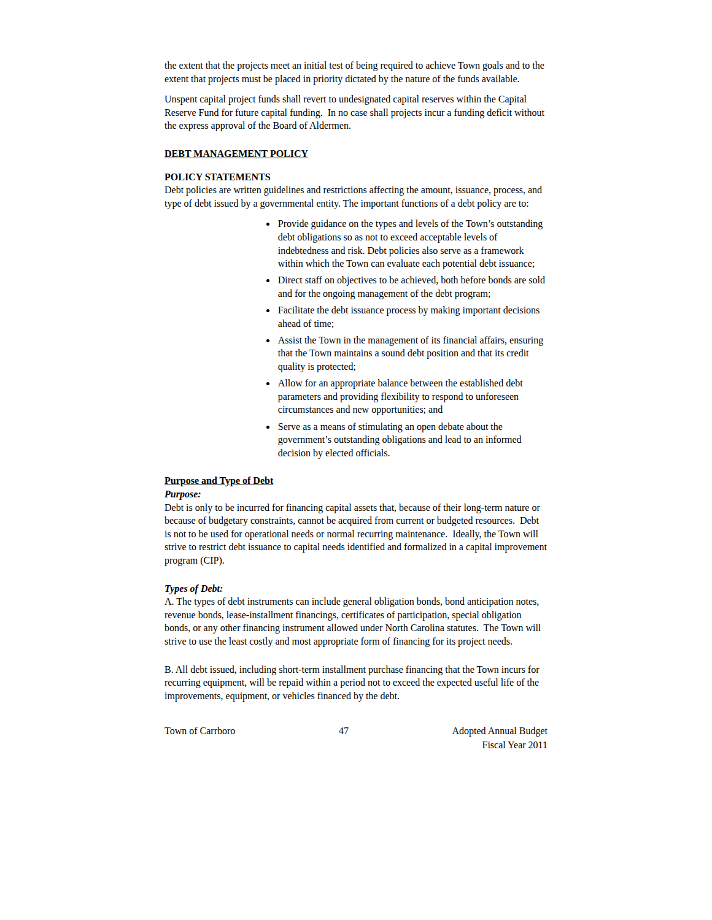the extent that the projects meet an initial test of being required to achieve Town goals and to the extent that projects must be placed in priority dictated by the nature of the funds available.
Unspent capital project funds shall revert to undesignated capital reserves within the Capital Reserve Fund for future capital funding. In no case shall projects incur a funding deficit without the express approval of the Board of Aldermen.
DEBT MANAGEMENT POLICY
POLICY STATEMENTS
Debt policies are written guidelines and restrictions affecting the amount, issuance, process, and type of debt issued by a governmental entity. The important functions of a debt policy are to:
Provide guidance on the types and levels of the Town’s outstanding debt obligations so as not to exceed acceptable levels of indebtedness and risk. Debt policies also serve as a framework within which the Town can evaluate each potential debt issuance;
Direct staff on objectives to be achieved, both before bonds are sold and for the ongoing management of the debt program;
Facilitate the debt issuance process by making important decisions ahead of time;
Assist the Town in the management of its financial affairs, ensuring that the Town maintains a sound debt position and that its credit quality is protected;
Allow for an appropriate balance between the established debt parameters and providing flexibility to respond to unforeseen circumstances and new opportunities; and
Serve as a means of stimulating an open debate about the government’s outstanding obligations and lead to an informed decision by elected officials.
Purpose and Type of Debt
Purpose:
Debt is only to be incurred for financing capital assets that, because of their long-term nature or because of budgetary constraints, cannot be acquired from current or budgeted resources. Debt is not to be used for operational needs or normal recurring maintenance. Ideally, the Town will strive to restrict debt issuance to capital needs identified and formalized in a capital improvement program (CIP).
Types of Debt:
A. The types of debt instruments can include general obligation bonds, bond anticipation notes, revenue bonds, lease-installment financings, certificates of participation, special obligation bonds, or any other financing instrument allowed under North Carolina statutes. The Town will strive to use the least costly and most appropriate form of financing for its project needs.
B. All debt issued, including short-term installment purchase financing that the Town incurs for recurring equipment, will be repaid within a period not to exceed the expected useful life of the improvements, equipment, or vehicles financed by the debt.
Town of Carrboro
47
Adopted Annual Budget
Fiscal Year 2011